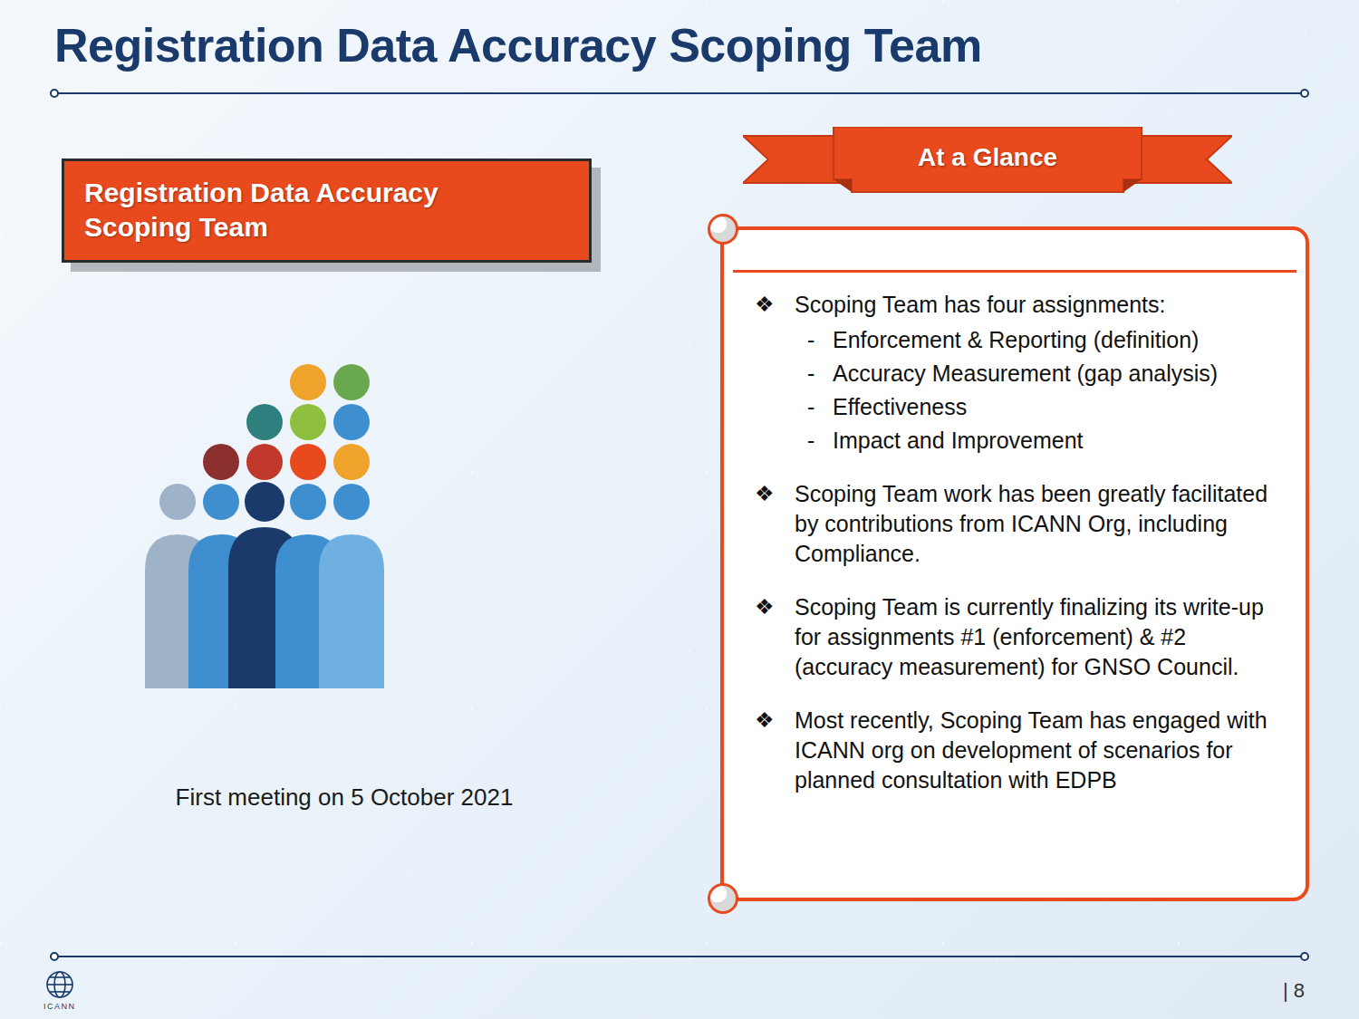Registration Data Accuracy Scoping Team
Registration Data Accuracy
Scoping Team
First meeting on 5 October 2021
At a Glance
Scoping Team has four assignments:
Enforcement & Reporting (definition)
Accuracy Measurement (gap analysis)
Effectiveness
Impact and Improvement
Scoping Team work has been greatly facilitated by contributions from ICANN Org, including Compliance.
Scoping Team is currently finalizing its write-up for assignments #1 (enforcement) & #2 (accuracy measurement) for GNSO Council.
Most recently, Scoping Team has engaged with ICANN org on development of scenarios for planned consultation with EDPB
ICANN
| 8